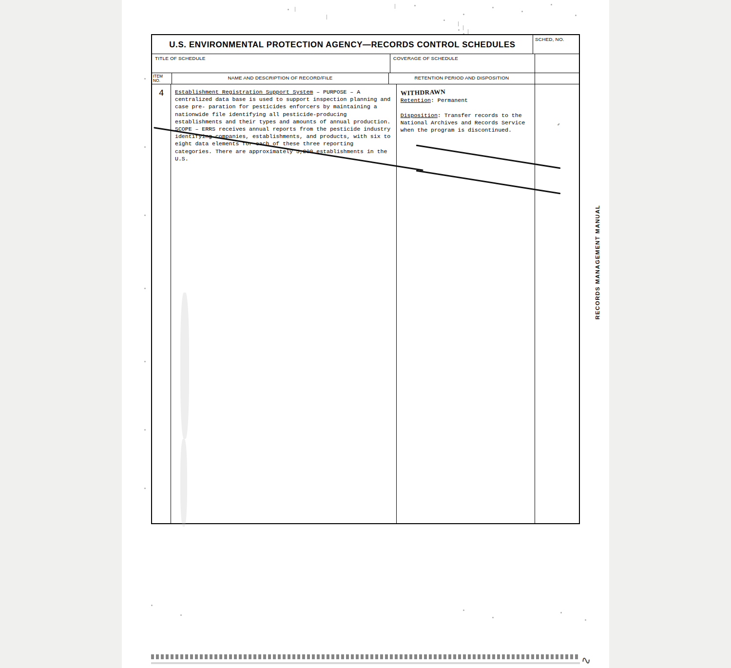U.S. ENVIRONMENTAL PROTECTION AGENCY—RECORDS CONTROL SCHEDULES
SCHED, NO.
TITLE OF SCHEDULE
COVERAGE OF SCHEDULE
ITEM
NO.
NAME AND DESCRIPTION OF RECORD/FILE
RETENTION PERIOD AND DISPOSITION
4
Establishment Registration Support System – PURPOSE – A centralized data base is used to support inspection planning and case pre- paration for pesticides enforcers by maintaining a nationwide file identifying all pesticide-producing establishments and their types and amounts of annual production. SCOPE – ERRS receives annual reports from the pesticide industry identifying companies, establishments, and products, with six to eight data elements for each of these three reporting categories. There are approximately 5,200 establishments in the U.S.
WITHDRAWN
Retention: Permanent
Disposition: Transfer records to the
National Archives and Records Service
when the program is discontinued. ✐
RECORDS MANAGEMENT MANUAL
∿